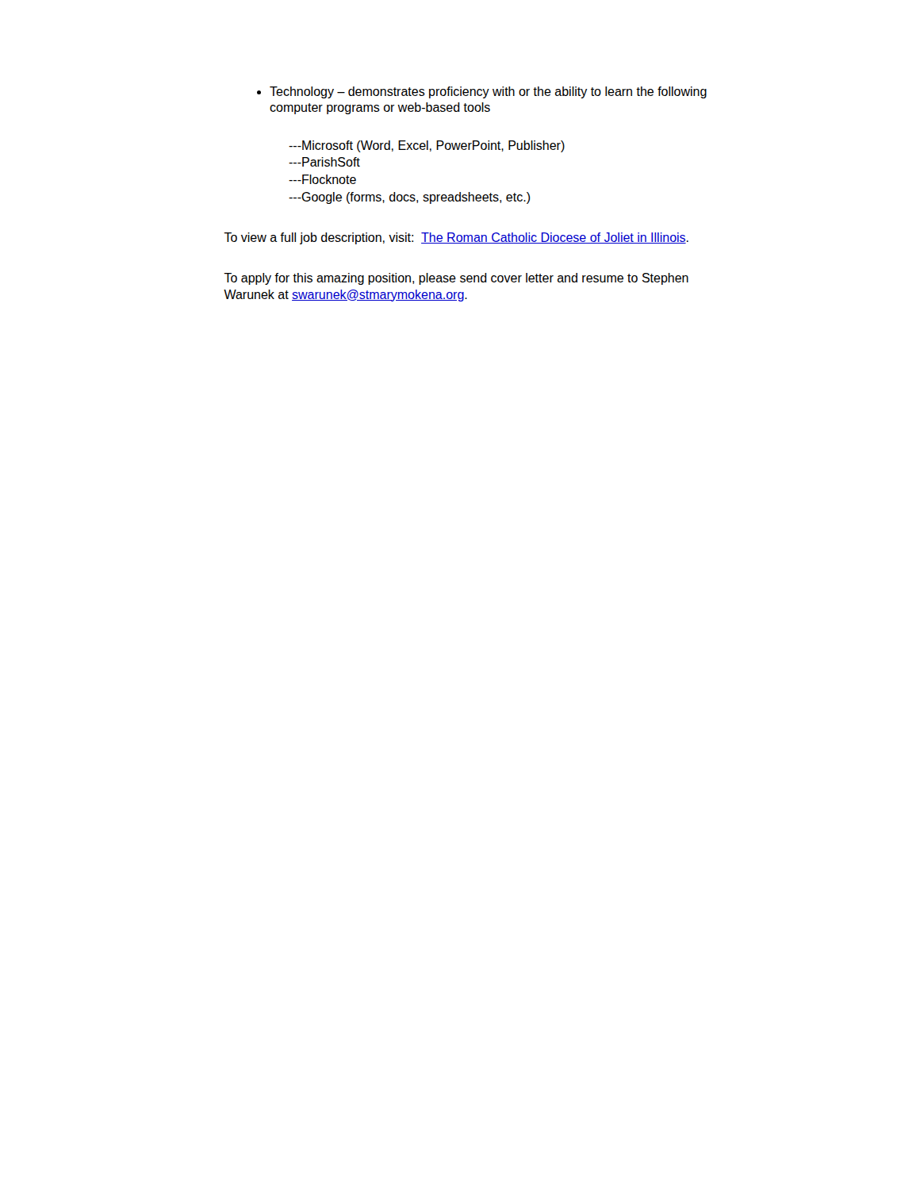Technology – demonstrates proficiency with or the ability to learn the following computer programs or web-based tools
---Microsoft (Word, Excel, PowerPoint, Publisher)
---ParishSoft
---Flocknote
---Google (forms, docs, spreadsheets, etc.)
To view a full job description, visit: The Roman Catholic Diocese of Joliet in Illinois.
To apply for this amazing position, please send cover letter and resume to Stephen Warunek at swarunek@stmarymokena.org.